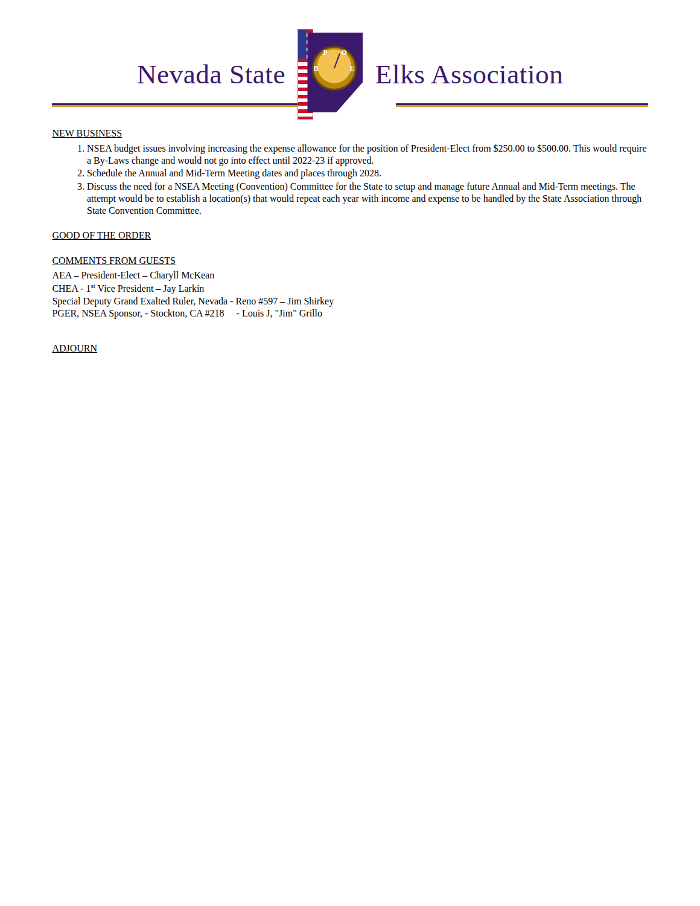Nevada State
B P O E
Elks Association
NEW BUSINESS
NSEA budget issues involving increasing the expense allowance for the position of President-Elect from $250.00 to $500.00. This would require a By-Laws change and would not go into effect until 2022-23 if approved.
Schedule the Annual and Mid-Term Meeting dates and places through 2028.
Discuss the need for a NSEA Meeting (Convention) Committee for the State to setup and manage future Annual and Mid-Term meetings. The attempt would be to establish a location(s) that would repeat each year with income and expense to be handled by the State Association through State Convention Committee.
GOOD OF THE ORDER
COMMENTS FROM GUESTS
AEA – President-Elect – Charyll McKean
CHEA - 1st Vice President – Jay Larkin
Special Deputy Grand Exalted Ruler, Nevada - Reno #597 – Jim Shirkey
PGER, NSEA Sponsor, - Stockton, CA #218 - Louis J, "Jim" Grillo
ADJOURN